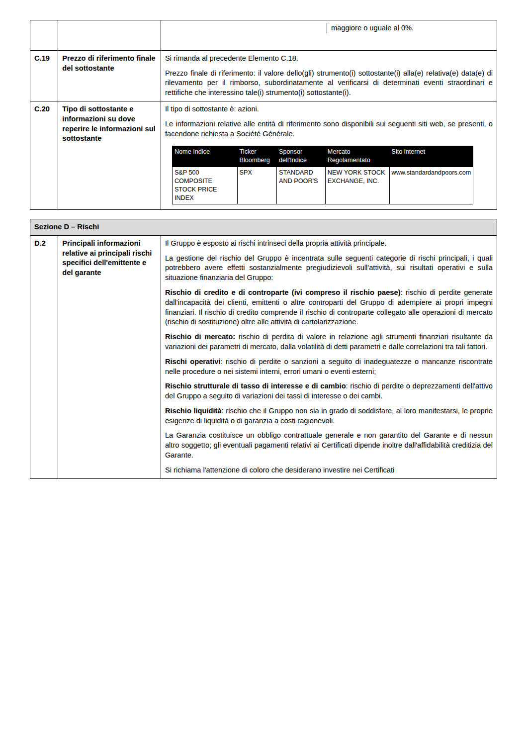| | | maggiore o uguale al 0%. |
| C.19 | Prezzo di riferimento finale del sottostante | Si rimanda al precedente Elemento C.18. Prezzo finale di riferimento: il valore dello(gli) strumento(i) sottostante(i) alla(e) relativa(e) data(e) di rilevamento per il rimborso, subordinatamente al verificarsi di determinati eventi straordinari e rettifiche che interessino tale(i) strumento(i) sottostante(i). |
| C.20 | Tipo di sottostante e informazioni su dove reperire le informazioni sul sottostante | Il tipo di sottostante è: azioni. Le informazioni relative alle entità di riferimento sono disponibili sui seguenti siti web, se presenti, o facendone richiesta a Société Générale. / Nome Indice / Ticker Bloomberg / Sponsor dell'Indice / Mercato Regolamentato / Sito internet / / --- / --- / --- / --- / --- / / S&P 500 COMPOSITE STOCK PRICE INDEX / SPX / STANDARD AND POOR'S / NEW YORK STOCK EXCHANGE, INC. / www.standardandpoors.com / |
| Sezione D – Rischi |
| D.2 | Principali informazioni relative ai principali rischi specifici dell'emittente e del garante | Il Gruppo è esposto ai rischi intrinseci della propria attività principale. La gestione del rischio del Gruppo è incentrata sulle seguenti categorie di rischi principali, i quali potrebbero avere effetti sostanzialmente pregiudizievoli sull'attività, sui risultati operativi e sulla situazione finanziaria del Gruppo: Rischio di credito e di controparte (ivi compreso il rischio paese) : rischio di perdite generate dall'incapacità dei clienti, emittenti o altre controparti del Gruppo di adempiere ai propri impegni finanziari. Il rischio di credito comprende il rischio di controparte collegato alle operazioni di mercato (rischio di sostituzione) oltre alle attività di cartolarizzazione. Rischio di mercato: rischio di perdita di valore in relazione agli strumenti finanziari risultante da variazioni dei parametri di mercato, dalla volatilità di detti parametri e dalle correlazioni tra tali fattori. Rischi operativi : rischio di perdite o sanzioni a seguito di inadeguatezze o mancanze riscontrate nelle procedure o nei sistemi interni, errori umani o eventi esterni; Rischio strutturale di tasso di interesse e di cambio : rischio di perdite o deprezzamenti dell'attivo del Gruppo a seguito di variazioni dei tassi di interesse o dei cambi. Rischio liquidità : rischio che il Gruppo non sia in grado di soddisfare, al loro manifestarsi, le proprie esigenze di liquidità o di garanzia a costi ragionevoli. La Garanzia costituisce un obbligo contrattuale generale e non garantito del Garante e di nessun altro soggetto; gli eventuali pagamenti relativi ai Certificati dipende inoltre dall'affidabilità creditizia del Garante. Si richiama l'attenzione di coloro che desiderano investire nei Certificati |